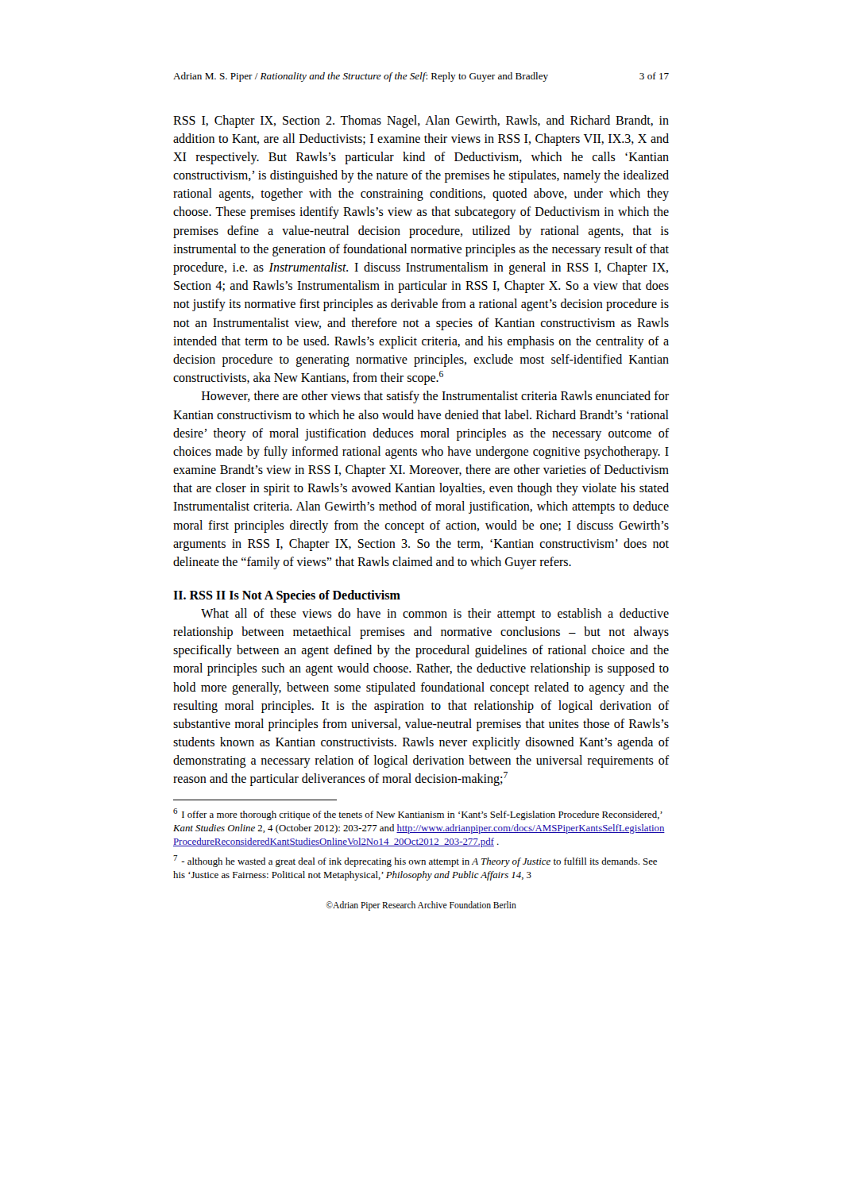Adrian M. S. Piper / Rationality and the Structure of the Self: Reply to Guyer and Bradley 3 of 17
RSS I, Chapter IX, Section 2. Thomas Nagel, Alan Gewirth, Rawls, and Richard Brandt, in addition to Kant, are all Deductivists; I examine their views in RSS I, Chapters VII, IX.3, X and XI respectively. But Rawls’s particular kind of Deductivism, which he calls ‘Kantian constructivism,’ is distinguished by the nature of the premises he stipulates, namely the idealized rational agents, together with the constraining conditions, quoted above, under which they choose. These premises identify Rawls’s view as that subcategory of Deductivism in which the premises define a value-neutral decision procedure, utilized by rational agents, that is instrumental to the generation of foundational normative principles as the necessary result of that procedure, i.e. as Instrumentalist. I discuss Instrumentalism in general in RSS I, Chapter IX, Section 4; and Rawls’s Instrumentalism in particular in RSS I, Chapter X. So a view that does not justify its normative first principles as derivable from a rational agent’s decision procedure is not an Instrumentalist view, and therefore not a species of Kantian constructivism as Rawls intended that term to be used. Rawls’s explicit criteria, and his emphasis on the centrality of a decision procedure to generating normative principles, exclude most self-identified Kantian constructivists, aka New Kantians, from their scope.6
However, there are other views that satisfy the Instrumentalist criteria Rawls enunciated for Kantian constructivism to which he also would have denied that label. Richard Brandt’s ‘rational desire’ theory of moral justification deduces moral principles as the necessary outcome of choices made by fully informed rational agents who have undergone cognitive psychotherapy. I examine Brandt’s view in RSS I, Chapter XI. Moreover, there are other varieties of Deductivism that are closer in spirit to Rawls’s avowed Kantian loyalties, even though they violate his stated Instrumentalist criteria. Alan Gewirth’s method of moral justification, which attempts to deduce moral first principles directly from the concept of action, would be one; I discuss Gewirth’s arguments in RSS I, Chapter IX, Section 3. So the term, ‘Kantian constructivism’ does not delineate the “family of views” that Rawls claimed and to which Guyer refers.
II. RSS II Is Not A Species of Deductivism
What all of these views do have in common is their attempt to establish a deductive relationship between metaethical premises and normative conclusions – but not always specifically between an agent defined by the procedural guidelines of rational choice and the moral principles such an agent would choose. Rather, the deductive relationship is supposed to hold more generally, between some stipulated foundational concept related to agency and the resulting moral principles. It is the aspiration to that relationship of logical derivation of substantive moral principles from universal, value-neutral premises that unites those of Rawls’s students known as Kantian constructivists. Rawls never explicitly disowned Kant’s agenda of demonstrating a necessary relation of logical derivation between the universal requirements of reason and the particular deliverances of moral decision-making;7
6 I offer a more thorough critique of the tenets of New Kantianism in ‘Kant’s Self-Legislation Procedure Reconsidered,’ Kant Studies Online 2, 4 (October 2012): 203-277 and http://www.adrianpiper.com/docs/AMSPiperKantsSelfLegislationProcedureReconsideredKantStudiesOnlineVol2No14_20Oct2012_203-277.pdf .
7 - although he wasted a great deal of ink deprecating his own attempt in A Theory of Justice to fulfill its demands. See his ‘Justice as Fairness: Political not Metaphysical,’ Philosophy and Public Affairs 14, 3
©Adrian Piper Research Archive Foundation Berlin